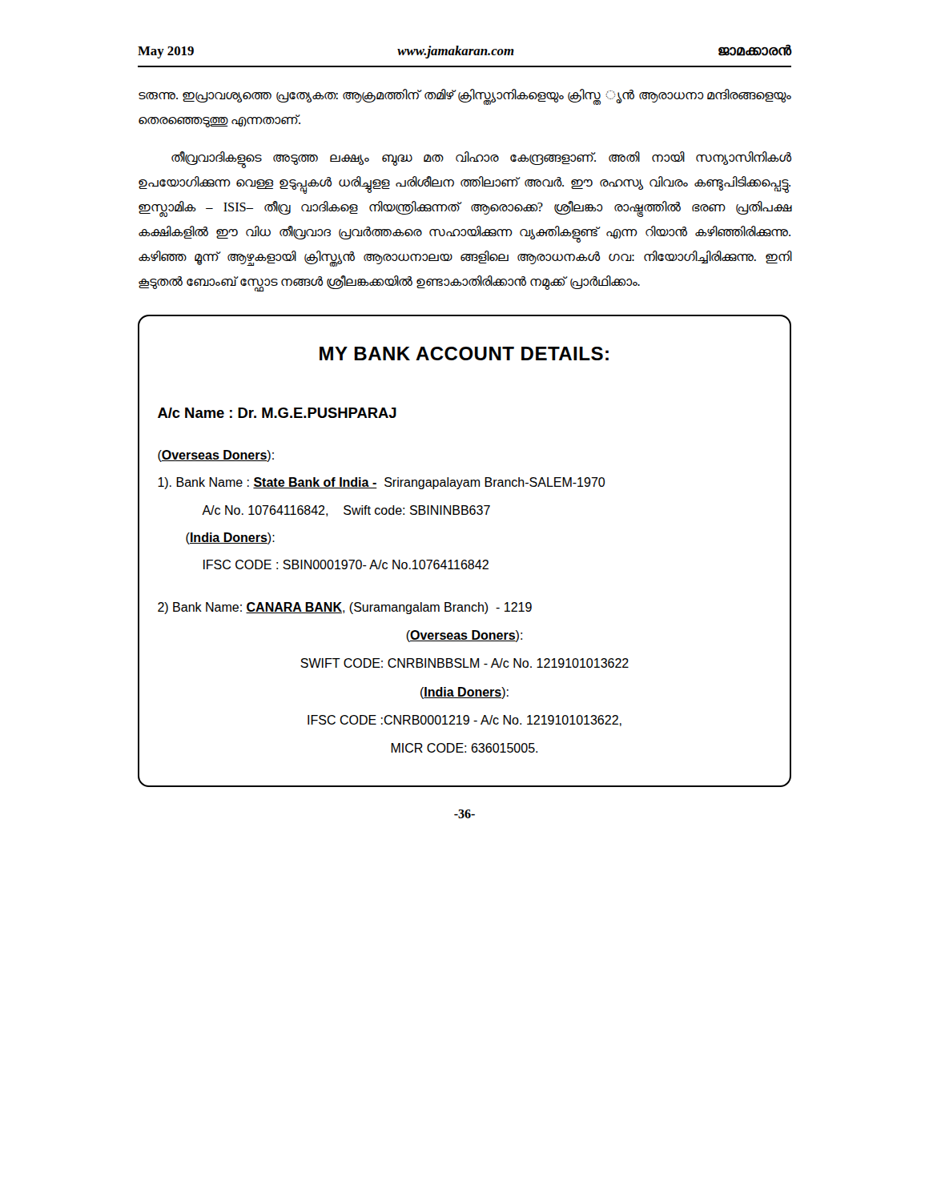May 2019 www.jamakaran.com ജാമക്കാരൻ
ടരുന്നു. ഇപ്രാവശ്യത്തെ പ്രത്യേകത: ആക്രമത്തിന് തമിഴ് ക്രിസ്ത്യാനികളെയും ക്രിസ്ത ൃൻ ആരാധനാ മന്ദിരങ്ങളെയും തെരഞ്ഞെടുത്തു എന്നതാണ്.
തീവ്രവാദികളുടെ അടുത്ത ലക്ഷ്യം ബുദ്ധ മത വിഹാര കേന്ദ്രങ്ങളാണ്. അതി നായി സന്യാസിനികൾ ഉപയോഗിക്കുന്ന വെള്ള ഉടുപ്പുകൾ ധരിച്ചുളള പരിശീലന ത്തിലാണ് അവർ. ഈ രഹസ്യ വിവരം കണ്ടുപിടിക്കപ്പെട്ടു. ഇസ്ലാമിക – ISIS– തീവ്ര വാദികളെ നിയന്ത്രിക്കുന്നത് ആരൊക്കെ? ശ്രീലങ്കാ രാഷ്ട്രത്തിൽ ഭരണ പ്രതിപക്ഷ കക്ഷികളിൽ ഈ വിധ തീവ്രവാദ പ്രവർത്തകരെ സഹായിക്കുന്ന വ്യക്തികളുണ്ട് എന്ന റിയാൻ കഴിഞ്ഞിരിക്കുന്നു. കഴിഞ്ഞ മൂന്ന് ആഴ്ചകളായി ക്രിസ്ത്യൻ ആരാധനാലയ ങ്ങളിലെ ആരാധനകൾ ഗവ: നിയോഗിച്ചിരിക്കുന്നു. ഇനി കൂടുതൽ ബോംബ് സ്ഫോട നങ്ങൾ ശ്രീലങ്കക്കയിൽ ഉണ്ടാകാതിരിക്കാൻ നമുക്ക് പ്രാർഥിക്കാം.
MY BANK ACCOUNT DETAILS:
A/c Name : Dr. M.G.E.PUSHPARAJ
(Overseas Doners):
1). Bank Name : State Bank of India - Srirangapalayam Branch-SALEM-1970
A/c No. 10764116842, Swift code: SBININBB637
(India Doners):
IFSC CODE : SBIN0001970- A/c No.10764116842
2) Bank Name: CANARA BANK, (Suramangalam Branch) - 1219
(Overseas Doners):
SWIFT CODE: CNRBINBBSLM - A/c No. 1219101013622
(India Doners):
IFSC CODE :CNRB0001219 - A/c No. 1219101013622,
MICR CODE: 636015005.
-36-